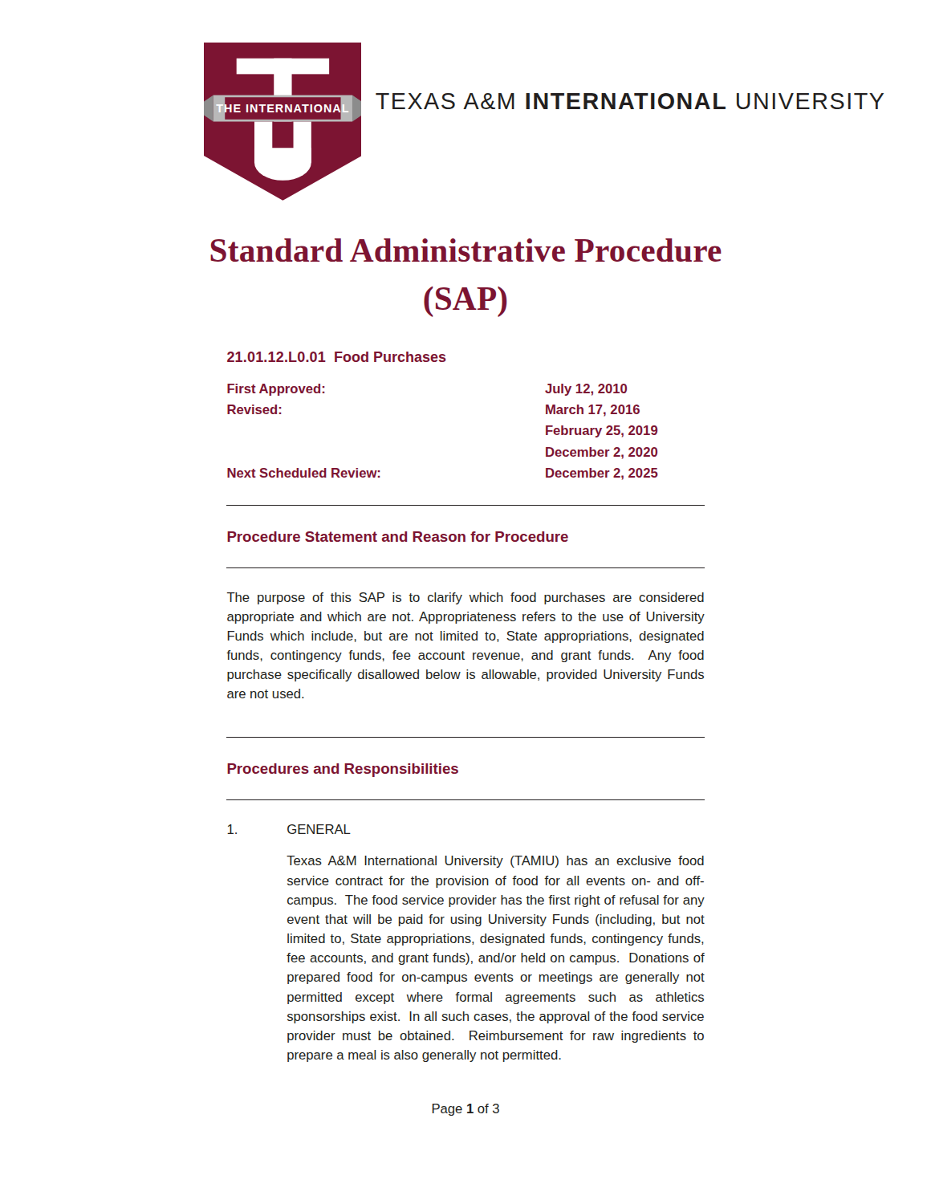THE INTERNATIONAL
TEXAS A&M INTERNATIONAL UNIVERSITY
Standard Administrative Procedure (SAP)
21.01.12.L0.01 Food Purchases
| First Approved: | July 12, 2010 |
| Revised: | March 17, 2016 |
| | February 25, 2019 |
| | December 2, 2020 |
| Next Scheduled Review: | December 2, 2025 |
Procedure Statement and Reason for Procedure
The purpose of this SAP is to clarify which food purchases are considered appropriate and which are not. Appropriateness refers to the use of University Funds which include, but are not limited to, State appropriations, designated funds, contingency funds, fee account revenue, and grant funds. Any food purchase specifically disallowed below is allowable, provided University Funds are not used.
Procedures and Responsibilities
1. GENERAL
Texas A&M International University (TAMIU) has an exclusive food service contract for the provision of food for all events on- and off-campus. The food service provider has the first right of refusal for any event that will be paid for using University Funds (including, but not limited to, State appropriations, designated funds, contingency funds, fee accounts, and grant funds), and/or held on campus. Donations of prepared food for on-campus events or meetings are generally not permitted except where formal agreements such as athletics sponsorships exist. In all such cases, the approval of the food service provider must be obtained. Reimbursement for raw ingredients to prepare a meal is also generally not permitted.
Page 1 of 3